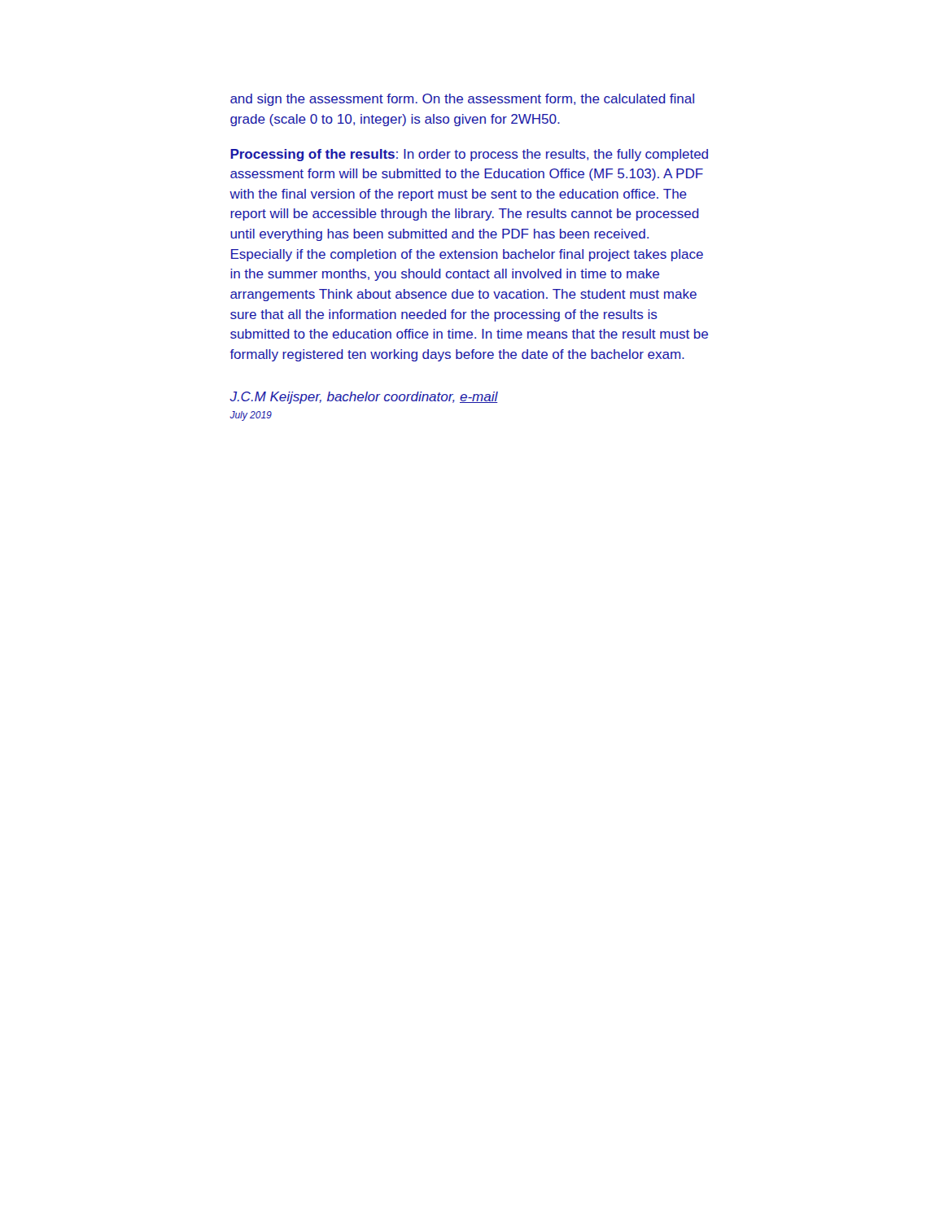and sign the assessment form. On the assessment form, the calculated final grade (scale 0 to 10, integer) is also given for 2WH50.
Processing of the results: In order to process the results, the fully completed assessment form will be submitted to the Education Office (MF 5.103). A PDF with the final version of the report must be sent to the education office. The report will be accessible through the library. The results cannot be processed until everything has been submitted and the PDF has been received.
Especially if the completion of the extension bachelor final project takes place in the summer months, you should contact all involved in time to make arrangements Think about absence due to vacation. The student must make sure that all the information needed for the processing of the results is submitted to the education office in time. In time means that the result must be formally registered ten working days before the date of the bachelor exam.
J.C.M Keijsper, bachelor coordinator, e-mail
July 2019